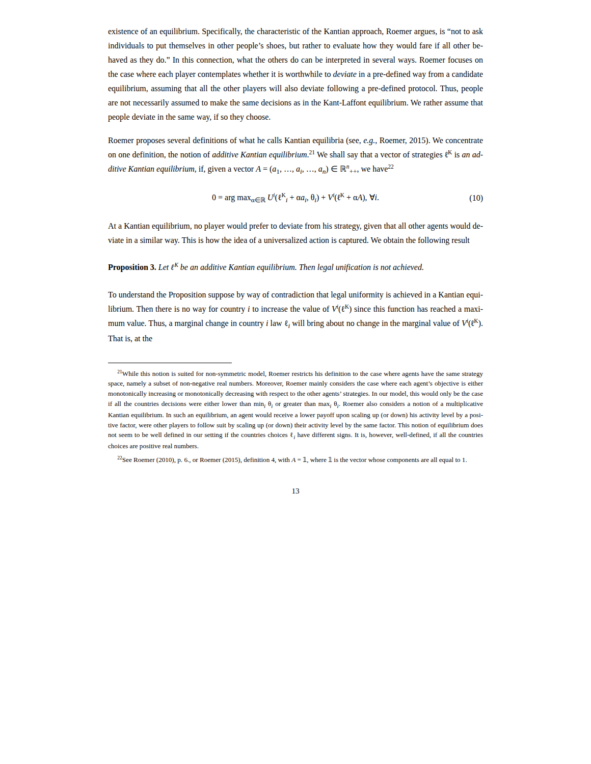existence of an equilibrium. Specifically, the characteristic of the Kantian approach, Roemer argues, is “not to ask individuals to put themselves in other people’s shoes, but rather to evaluate how they would fare if all other behaved as they do.” In this connection, what the others do can be interpreted in several ways. Roemer focuses on the case where each player contemplates whether it is worthwhile to deviate in a pre-defined way from a candidate equilibrium, assuming that all the other players will also deviate following a pre-defined protocol. Thus, people are not necessarily assumed to make the same decisions as in the Kant-Laffont equilibrium. We rather assume that people deviate in the same way, if so they choose.
Roemer proposes several definitions of what he calls Kantian equilibria (see, e.g., Roemer, 2015). We concentrate on one definition, the notion of additive Kantian equilibrium.21 We shall say that a vector of strategies ℓK is an additive Kantian equilibrium, if, given a vector A = (a1, …, ai, …, an) ∈ ℝn++, we have22
0 = arg maxα∈ℝ Ui(ℓKi + αai, θi) + Vi(ℓK + αA), ∀i. (10)
At a Kantian equilibrium, no player would prefer to deviate from his strategy, given that all other agents would deviate in a similar way. This is how the idea of a universalized action is captured. We obtain the following result
Proposition 3. Let ℓK be an additive Kantian equilibrium. Then legal unification is not achieved.
To understand the Proposition suppose by way of contradiction that legal uniformity is achieved in a Kantian equilibrium. Then there is no way for country i to increase the value of Vi(ℓK) since this function has reached a maximum value. Thus, a marginal change in country i law ℓi will bring about no change in the marginal value of Vi(ℓK). That is, at the
21While this notion is suited for non-symmetric model, Roemer restricts his definition to the case where agents have the same strategy space, namely a subset of non-negative real numbers. Moreover, Roemer mainly considers the case where each agent’s objective is either monotonically increasing or monotonically decreasing with respect to the other agents’ strategies. In our model, this would only be the case if all the countries decisions were either lower than mini θi or greater than maxi θi. Roemer also considers a notion of a multiplicative Kantian equilibrium. In such an equilibrium, an agent would receive a lower payoff upon scaling up (or down) his activity level by a positive factor, were other players to follow suit by scaling up (or down) their activity level by the same factor. This notion of equilibrium does not seem to be well defined in our setting if the countries choices ℓi have different signs. It is, however, well-defined, if all the countries choices are positive real numbers.
22See Roemer (2010), p. 6., or Roemer (2015), definition 4, with A = 𝟙, where 𝟙 is the vector whose components are all equal to 1.
13